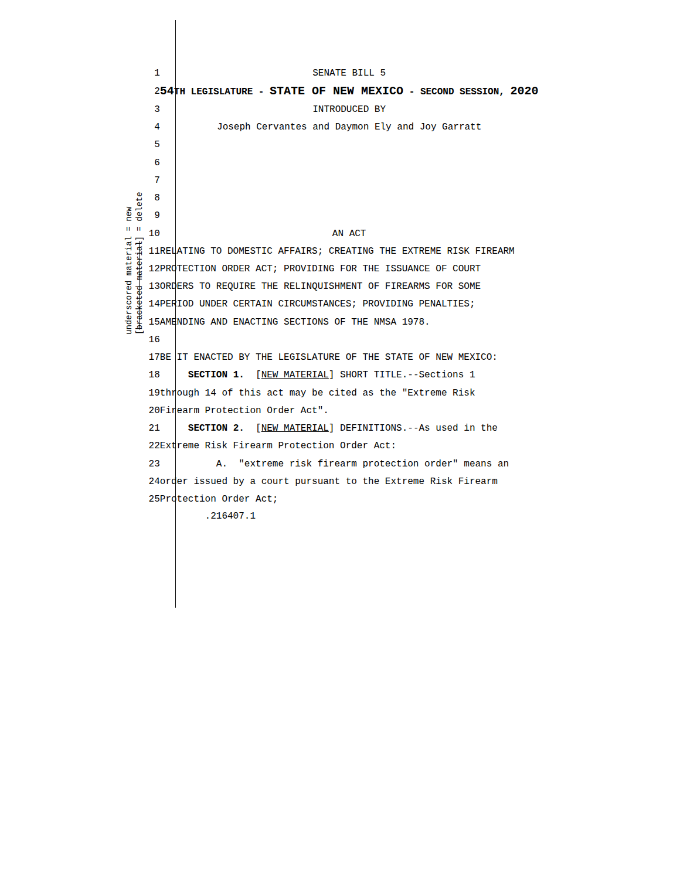underscored material = new [bracketed material] = delete
| 1 | SENATE BILL 5 |
| 2 | 54 TH LEGISLATURE - STATE OF NEW MEXICO - SECOND SESSION, 2020 |
| 3 | INTRODUCED BY |
| 4 | Joseph Cervantes and Daymon Ely and Joy Garratt |
| 5 | |
| 6 | |
| 7 | |
| 8 | |
| 9 | |
| 10 | AN ACT |
| 11 | RELATING TO DOMESTIC AFFAIRS; CREATING THE EXTREME RISK FIREARM |
| 12 | PROTECTION ORDER ACT; PROVIDING FOR THE ISSUANCE OF COURT |
| 13 | ORDERS TO REQUIRE THE RELINQUISHMENT OF FIREARMS FOR SOME |
| 14 | PERIOD UNDER CERTAIN CIRCUMSTANCES; PROVIDING PENALTIES; |
| 15 | AMENDING AND ENACTING SECTIONS OF THE NMSA 1978. |
| 16 | |
| 17 | BE IT ENACTED BY THE LEGISLATURE OF THE STATE OF NEW MEXICO: |
| 18 | SECTION 1. [ NEW MATERIAL ] SHORT TITLE.--Sections 1 |
| 19 | through 14 of this act may be cited as the "Extreme Risk |
| 20 | Firearm Protection Order Act". |
| 21 | SECTION 2. [ NEW MATERIAL ] DEFINITIONS.--As used in the |
| 22 | Extreme Risk Firearm Protection Order Act: |
| 23 | A. "extreme risk firearm protection order" means an |
| 24 | order issued by a court pursuant to the Extreme Risk Firearm |
| 25 | Protection Order Act; |
.216407.1